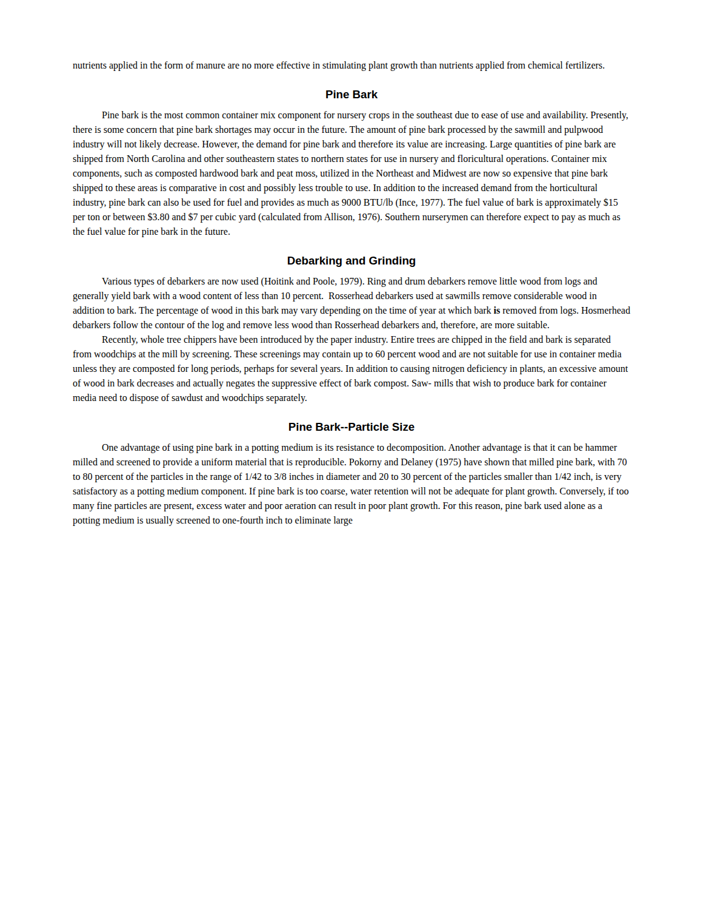nutrients applied in the form of manure are no more effective in stimulating plant growth than nutrients applied from chemical fertilizers.
Pine Bark
Pine bark is the most common container mix component for nursery crops in the southeast due to ease of use and availability. Presently, there is some concern that pine bark shortages may occur in the future. The amount of pine bark processed by the sawmill and pulpwood industry will not likely decrease. However, the demand for pine bark and therefore its value are increasing. Large quantities of pine bark are shipped from North Carolina and other southeastern states to northern states for use in nursery and floricultural operations. Container mix components, such as composted hardwood bark and peat moss, utilized in the Northeast and Midwest are now so expensive that pine bark shipped to these areas is comparative in cost and possibly less trouble to use. In addition to the increased demand from the horticultural industry, pine bark can also be used for fuel and provides as much as 9000 BTU/lb (Ince, 1977). The fuel value of bark is approximately $15 per ton or between $3.80 and $7 per cubic yard (calculated from Allison, 1976). Southern nurserymen can therefore expect to pay as much as the fuel value for pine bark in the future.
Debarking and Grinding
Various types of debarkers are now used (Hoitink and Poole, 1979). Ring and drum debarkers remove little wood from logs and generally yield bark with a wood content of less than 10 percent. Rosserhead debarkers used at sawmills remove considerable wood in addition to bark. The percentage of wood in this bark may vary depending on the time of year at which bark is removed from logs. Hosmerhead debarkers follow the contour of the log and remove less wood than Rosserhead debarkers and, therefore, are more suitable.
Recently, whole tree chippers have been introduced by the paper industry. Entire trees are chipped in the field and bark is separated from woodchips at the mill by screening. These screenings may contain up to 60 percent wood and are not suitable for use in container media unless they are composted for long periods, perhaps for several years. In addition to causing nitrogen deficiency in plants, an excessive amount of wood in bark decreases and actually negates the suppressive effect of bark compost. Saw- mills that wish to produce bark for container media need to dispose of sawdust and woodchips separately.
Pine Bark--Particle Size
One advantage of using pine bark in a potting medium is its resistance to decomposition. Another advantage is that it can be hammer milled and screened to provide a uniform material that is reproducible. Pokorny and Delaney (1975) have shown that milled pine bark, with 70 to 80 percent of the particles in the range of 1/42 to 3/8 inches in diameter and 20 to 30 percent of the particles smaller than 1/42 inch, is very satisfactory as a potting medium component. If pine bark is too coarse, water retention will not be adequate for plant growth. Conversely, if too many fine particles are present, excess water and poor aeration can result in poor plant growth. For this reason, pine bark used alone as a potting medium is usually screened to one-fourth inch to eliminate large